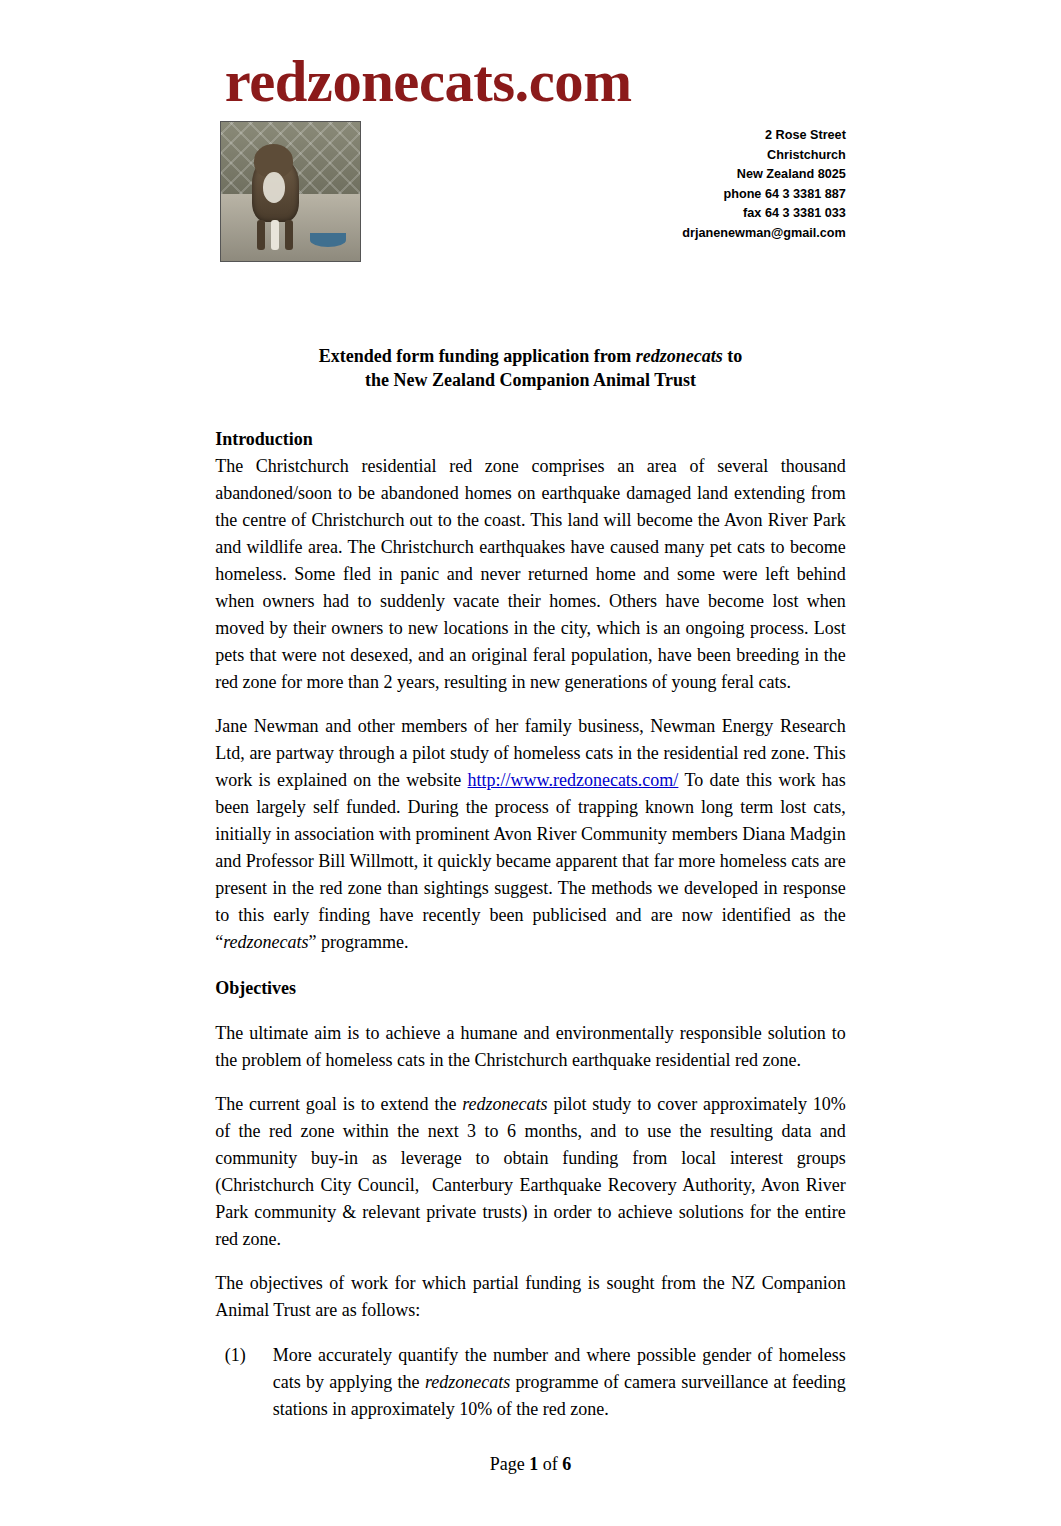redzonecats.com
2 Rose Street
Christchurch
New Zealand 8025
phone 64 3 3381 887
fax 64 3 3381 033
drjanenewman@gmail.com
Extended form funding application from redzonecats to
the New Zealand Companion Animal Trust
Introduction
The Christchurch residential red zone comprises an area of several thousand abandoned/soon to be abandoned homes on earthquake damaged land extending from the centre of Christchurch out to the coast. This land will become the Avon River Park and wildlife area. The Christchurch earthquakes have caused many pet cats to become homeless. Some fled in panic and never returned home and some were left behind when owners had to suddenly vacate their homes. Others have become lost when moved by their owners to new locations in the city, which is an ongoing process. Lost pets that were not desexed, and an original feral population, have been breeding in the red zone for more than 2 years, resulting in new generations of young feral cats.
Jane Newman and other members of her family business, Newman Energy Research Ltd, are partway through a pilot study of homeless cats in the residential red zone. This work is explained on the website http://www.redzonecats.com/ To date this work has been largely self funded. During the process of trapping known long term lost cats, initially in association with prominent Avon River Community members Diana Madgin and Professor Bill Willmott, it quickly became apparent that far more homeless cats are present in the red zone than sightings suggest. The methods we developed in response to this early finding have recently been publicised and are now identified as the “redzonecats” programme.
Objectives
The ultimate aim is to achieve a humane and environmentally responsible solution to the problem of homeless cats in the Christchurch earthquake residential red zone.
The current goal is to extend the redzonecats pilot study to cover approximately 10% of the red zone within the next 3 to 6 months, and to use the resulting data and community buy-in as leverage to obtain funding from local interest groups (Christchurch City Council, Canterbury Earthquake Recovery Authority, Avon River Park community & relevant private trusts) in order to achieve solutions for the entire red zone.
The objectives of work for which partial funding is sought from the NZ Companion Animal Trust are as follows:
More accurately quantify the number and where possible gender of homeless cats by applying the redzonecats programme of camera surveillance at feeding stations in approximately 10% of the red zone.
Page 1 of 6